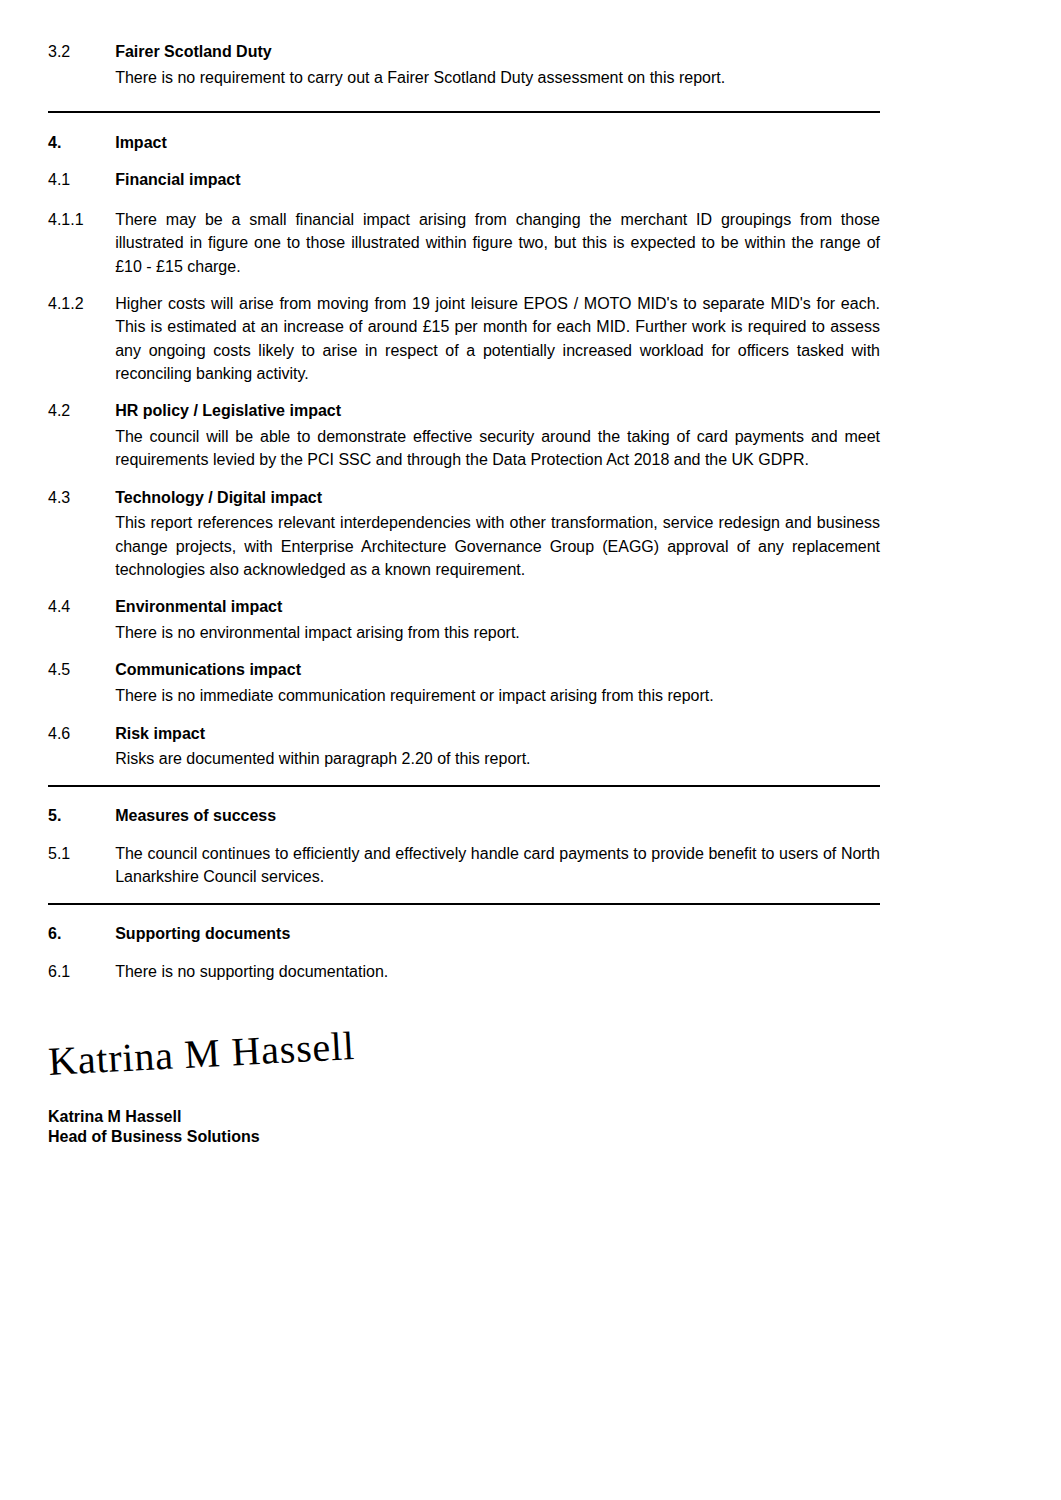3.2
Fairer Scotland Duty
There is no requirement to carry out a Fairer Scotland Duty assessment on this report.
4.
Impact
4.1
Financial impact
4.1.1
There may be a small financial impact arising from changing the merchant ID groupings from those illustrated in figure one to those illustrated within figure two, but this is expected to be within the range of £10 - £15 charge.
4.1.2
Higher costs will arise from moving from 19 joint leisure EPOS / MOTO MID's to separate MID's for each. This is estimated at an increase of around £15 per month for each MID. Further work is required to assess any ongoing costs likely to arise in respect of a potentially increased workload for officers tasked with reconciling banking activity.
4.2
HR policy / Legislative impact
The council will be able to demonstrate effective security around the taking of card payments and meet requirements levied by the PCI SSC and through the Data Protection Act 2018 and the UK GDPR.
4.3
Technology / Digital impact
This report references relevant interdependencies with other transformation, service redesign and business change projects, with Enterprise Architecture Governance Group (EAGG) approval of any replacement technologies also acknowledged as a known requirement.
4.4
Environmental impact
There is no environmental impact arising from this report.
4.5
Communications impact
There is no immediate communication requirement or impact arising from this report.
4.6
Risk impact
Risks are documented within paragraph 2.20 of this report.
5.
Measures of success
5.1
The council continues to efficiently and effectively handle card payments to provide benefit to users of North Lanarkshire Council services.
6.
Supporting documents
6.1
There is no supporting documentation.
Katrina M Hassell
Katrina M Hassell
Head of Business Solutions